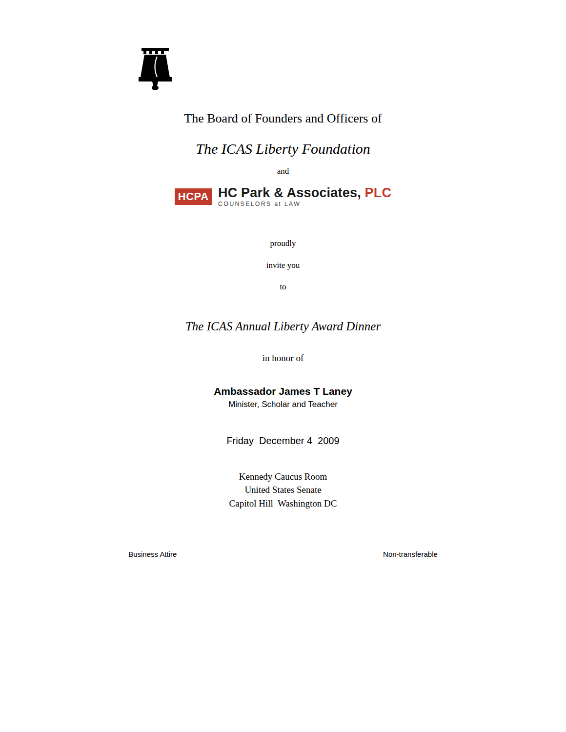The Board of Founders and Officers of
The ICAS Liberty Foundation
and
HCPA HC Park & Associates, PLC
COUNSELORS at LAW
proudly
invite you
to
The ICAS Annual Liberty Award Dinner
in honor of
Ambassador James T Laney
Minister, Scholar and Teacher
Friday December 4 2009
Kennedy Caucus Room
United States Senate
Capitol Hill Washington DC
Business Attire Non-transferable